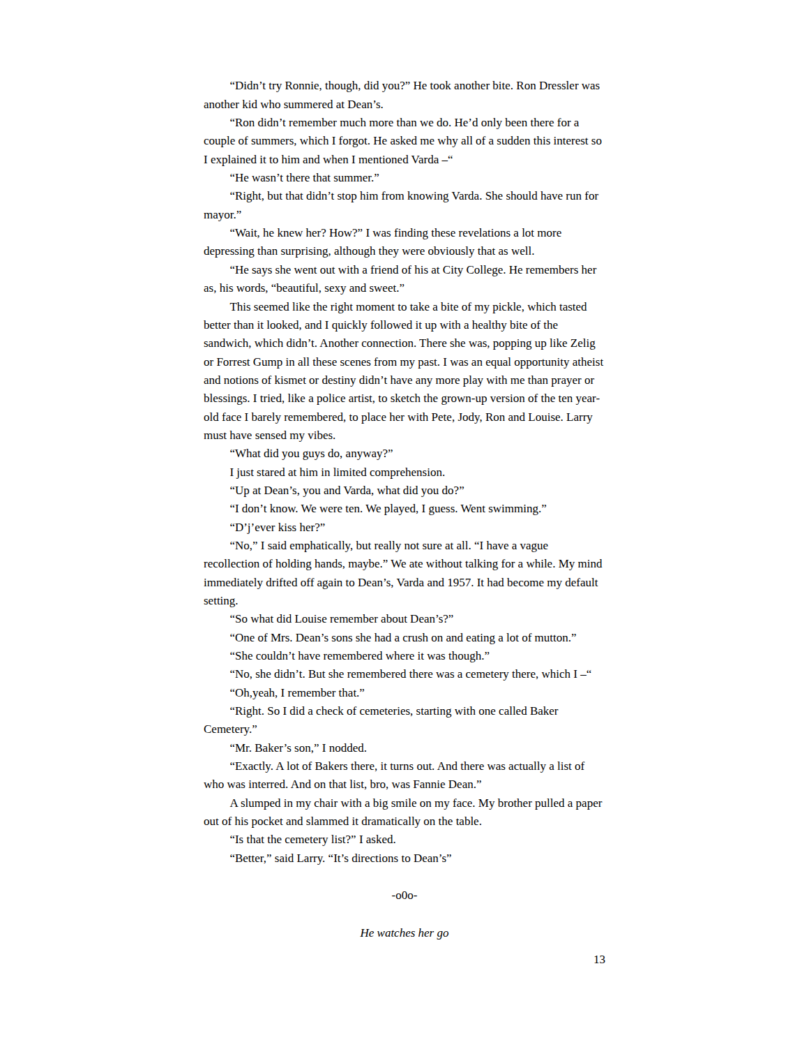“Didn’t try Ronnie, though, did you?” He took another bite. Ron Dressler was another kid who summered at Dean’s.
“Ron didn’t remember much more than we do. He’d only been there for a couple of summers, which I forgot. He asked me why all of a sudden this interest so I explained it to him and when I mentioned Varda –“
“He wasn’t there that summer.”
“Right, but that didn’t stop him from knowing Varda. She should have run for mayor.”
“Wait, he knew her? How?” I was finding these revelations a lot more depressing than surprising, although they were obviously that as well.
“He says she went out with a friend of his at City College. He remembers her as, his words, “beautiful, sexy and sweet.”
This seemed like the right moment to take a bite of my pickle, which tasted better than it looked, and I quickly followed it up with a healthy bite of the sandwich, which didn’t. Another connection. There she was, popping up like Zelig or Forrest Gump in all these scenes from my past. I was an equal opportunity atheist and notions of kismet or destiny didn’t have any more play with me than prayer or blessings. I tried, like a police artist, to sketch the grown-up version of the ten year-old face I barely remembered, to place her with Pete, Jody, Ron and Louise. Larry must have sensed my vibes.
“What did you guys do, anyway?”
I just stared at him in limited comprehension.
“Up at Dean’s, you and Varda, what did you do?”
“I don’t know. We were ten. We played, I guess. Went swimming.”
“D’j’ever kiss her?”
“No,” I said emphatically, but really not sure at all. “I have a vague recollection of holding hands, maybe.” We ate without talking for a while. My mind immediately drifted off again to Dean’s, Varda and 1957. It had become my default setting.
“So what did Louise remember about Dean’s?”
“One of Mrs. Dean’s sons she had a crush on and eating a lot of mutton.”
“She couldn’t have remembered where it was though.”
“No, she didn’t. But she remembered there was a cemetery there, which I –“
“Oh,yeah, I remember that.”
“Right. So I did a check of cemeteries, starting with one called Baker Cemetery.”
“Mr. Baker’s son,” I nodded.
“Exactly. A lot of Bakers there, it turns out. And there was actually a list of who was interred. And on that list, bro, was Fannie Dean.”
A slumped in my chair with a big smile on my face. My brother pulled a paper out of his pocket and slammed it dramatically on the table.
“Is that the cemetery list?” I asked.
“Better,” said Larry. “It’s directions to Dean’s”
-o0o-
He watches her go
13